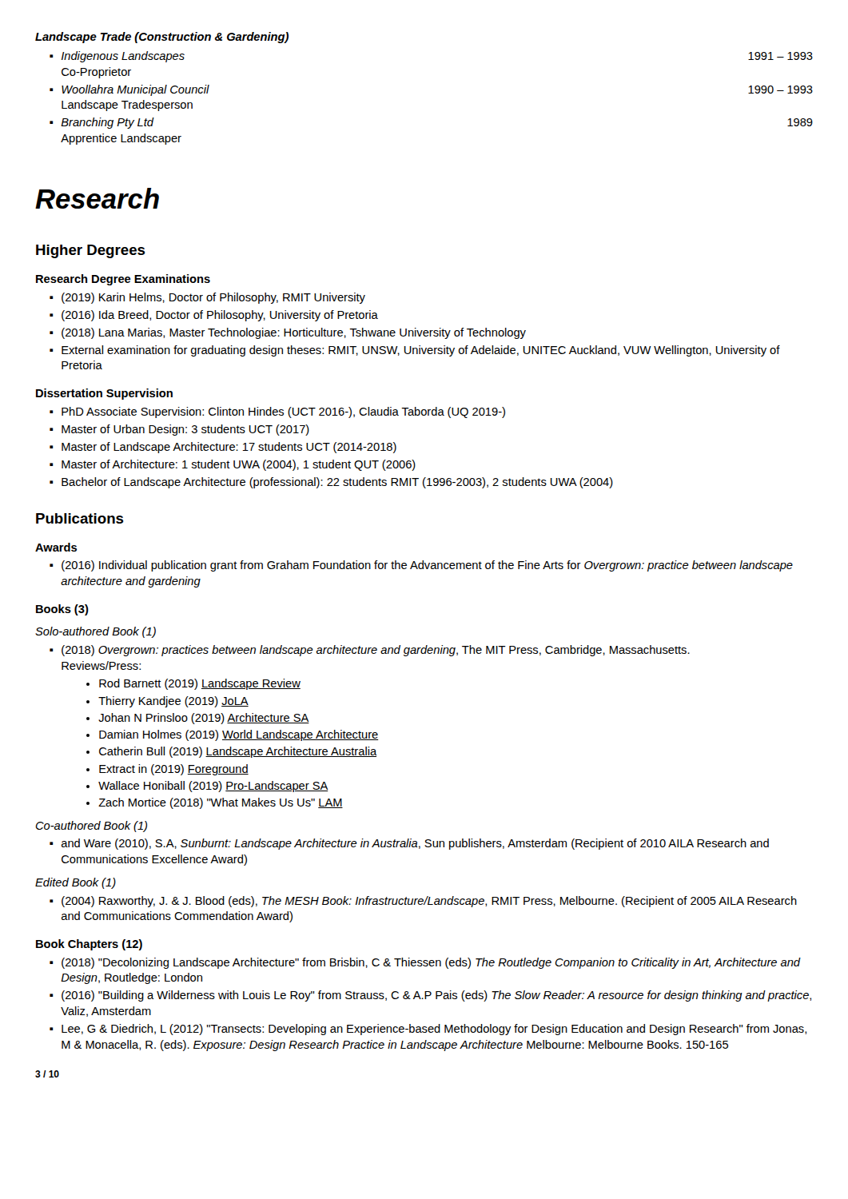Landscape Trade (Construction & Gardening)
Indigenous Landscapes
Co-Proprietor
1991 – 1993
Woollahra Municipal Council
Landscape Tradesperson
1990 – 1993
Branching Pty Ltd
Apprentice Landscaper
1989
Research
Higher Degrees
Research Degree Examinations
(2019) Karin Helms, Doctor of Philosophy, RMIT University
(2016) Ida Breed, Doctor of Philosophy, University of Pretoria
(2018) Lana Marias, Master Technologiae: Horticulture, Tshwane University of Technology
External examination for graduating design theses: RMIT, UNSW, University of Adelaide, UNITEC Auckland, VUW Wellington, University of Pretoria
Dissertation Supervision
PhD Associate Supervision: Clinton Hindes (UCT 2016-), Claudia Taborda (UQ 2019-)
Master of Urban Design: 3 students UCT (2017)
Master of Landscape Architecture: 17 students UCT (2014-2018)
Master of Architecture: 1 student UWA (2004), 1 student QUT (2006)
Bachelor of Landscape Architecture (professional): 22 students RMIT (1996-2003), 2 students UWA (2004)
Publications
Awards
(2016) Individual publication grant from Graham Foundation for the Advancement of the Fine Arts for Overgrown: practice between landscape architecture and gardening
Books (3)
Solo-authored Book (1)
(2018) Overgrown: practices between landscape architecture and gardening, The MIT Press, Cambridge, Massachusetts.
Reviews/Press:
Rod Barnett (2019) Landscape Review
Thierry Kandjee (2019) JoLA
Johan N Prinsloo (2019) Architecture SA
Damian Holmes (2019) World Landscape Architecture
Catherin Bull (2019) Landscape Architecture Australia
Extract in (2019) Foreground
Wallace Honiball (2019) Pro-Landscaper SA
Zach Mortice (2018) "What Makes Us Us" LAM
Co-authored Book (1)
and Ware (2010), S.A, Sunburnt: Landscape Architecture in Australia, Sun publishers, Amsterdam (Recipient of 2010 AILA Research and Communications Excellence Award)
Edited Book (1)
(2004) Raxworthy, J. & J. Blood (eds), The MESH Book: Infrastructure/Landscape, RMIT Press, Melbourne. (Recipient of 2005 AILA Research and Communications Commendation Award)
Book Chapters (12)
(2018) "Decolonizing Landscape Architecture" from Brisbin, C & Thiessen (eds) The Routledge Companion to Criticality in Art, Architecture and Design, Routledge: London
(2016) "Building a Wilderness with Louis Le Roy" from Strauss, C & A.P Pais (eds) The Slow Reader: A resource for design thinking and practice, Valiz, Amsterdam
Lee, G & Diedrich, L (2012) "Transects: Developing an Experience-based Methodology for Design Education and Design Research" from Jonas, M & Monacella, R. (eds). Exposure: Design Research Practice in Landscape Architecture Melbourne: Melbourne Books. 150-165
3 / 10